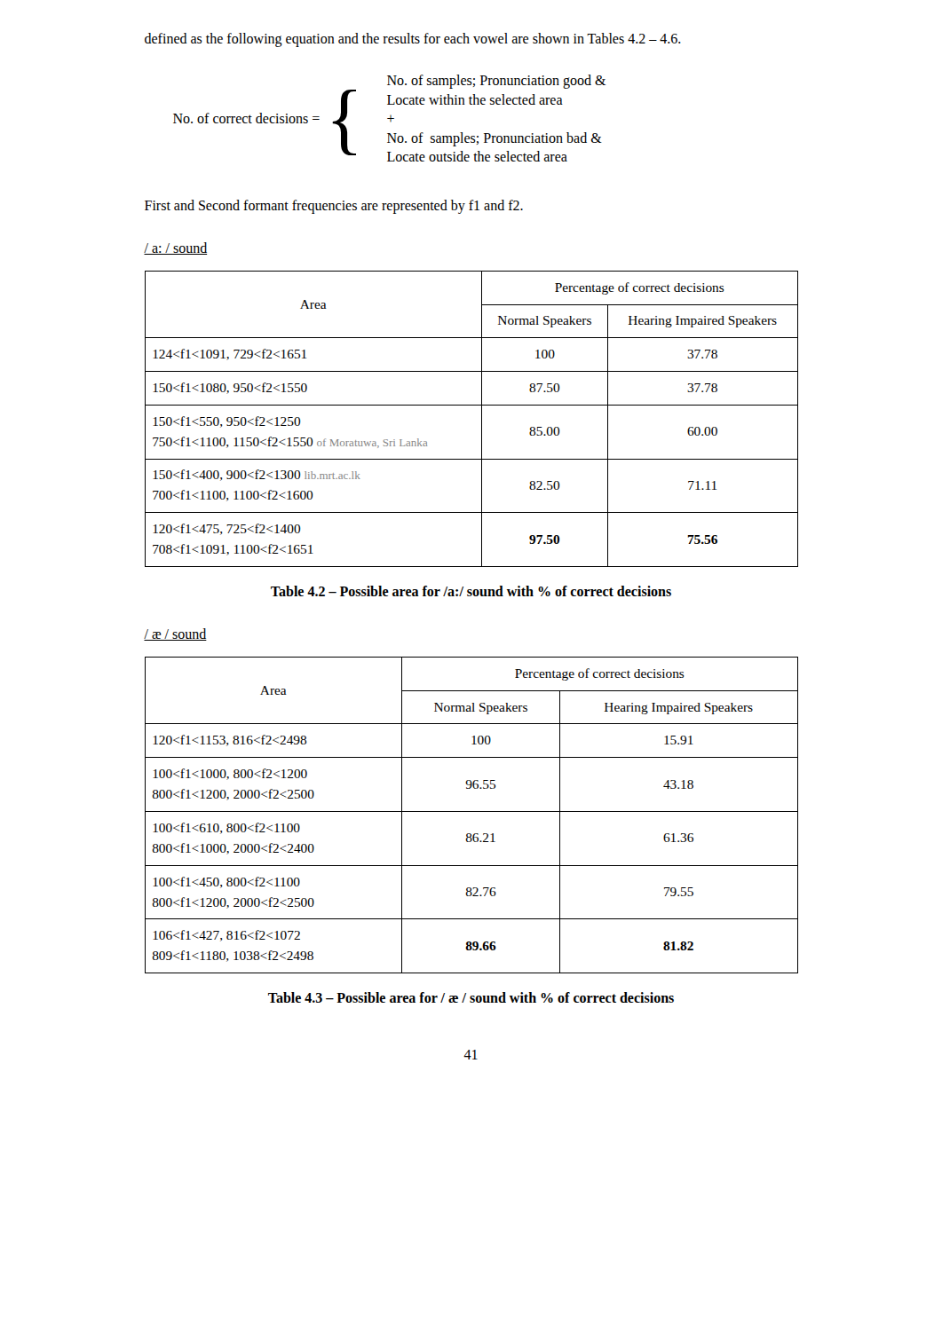defined as the following equation and the results for each vowel are shown in Tables 4.2 – 4.6.
No. of correct decisions = { No. of samples; Pronunciation good &
Locate within the selected area
+
No. of samples; Pronunciation bad &
Locate outside the selected area
First and Second formant frequencies are represented by f1 and f2.
/ a: / sound
| Area | Percentage of correct decisions |
| --- | --- |
| Normal Speakers | Hearing Impaired Speakers |
| 124<f1<1091, 729<f2<1651 | 100 | 37.78 |
| 150<f1<1080, 950<f2<1550 | 87.50 | 37.78 |
| 150<f1<550, 950<f2<1250 750<f1<1100, 1150<f2<1550 of Moratuwa, Sri Lanka | 85.00 | 60.00 |
| 150<f1<400, 900<f2<1300 lib.mrt.ac.lk 700<f1<1100, 1100<f2<1600 | 82.50 | 71.11 |
| 120<f1<475, 725<f2<1400 708<f1<1091, 1100<f2<1651 | 97.50 | 75.56 |
Table 4.2 – Possible area for /a:/ sound with % of correct decisions
/ æ / sound
| Area | Percentage of correct decisions |
| --- | --- |
| Normal Speakers | Hearing Impaired Speakers |
| 120<f1<1153, 816<f2<2498 | 100 | 15.91 |
| 100<f1<1000, 800<f2<1200 800<f1<1200, 2000<f2<2500 | 96.55 | 43.18 |
| 100<f1<610, 800<f2<1100 800<f1<1000, 2000<f2<2400 | 86.21 | 61.36 |
| 100<f1<450, 800<f2<1100 800<f1<1200, 2000<f2<2500 | 82.76 | 79.55 |
| 106<f1<427, 816<f2<1072 809<f1<1180, 1038<f2<2498 | 89.66 | 81.82 |
Table 4.3 – Possible area for / æ / sound with % of correct decisions
41